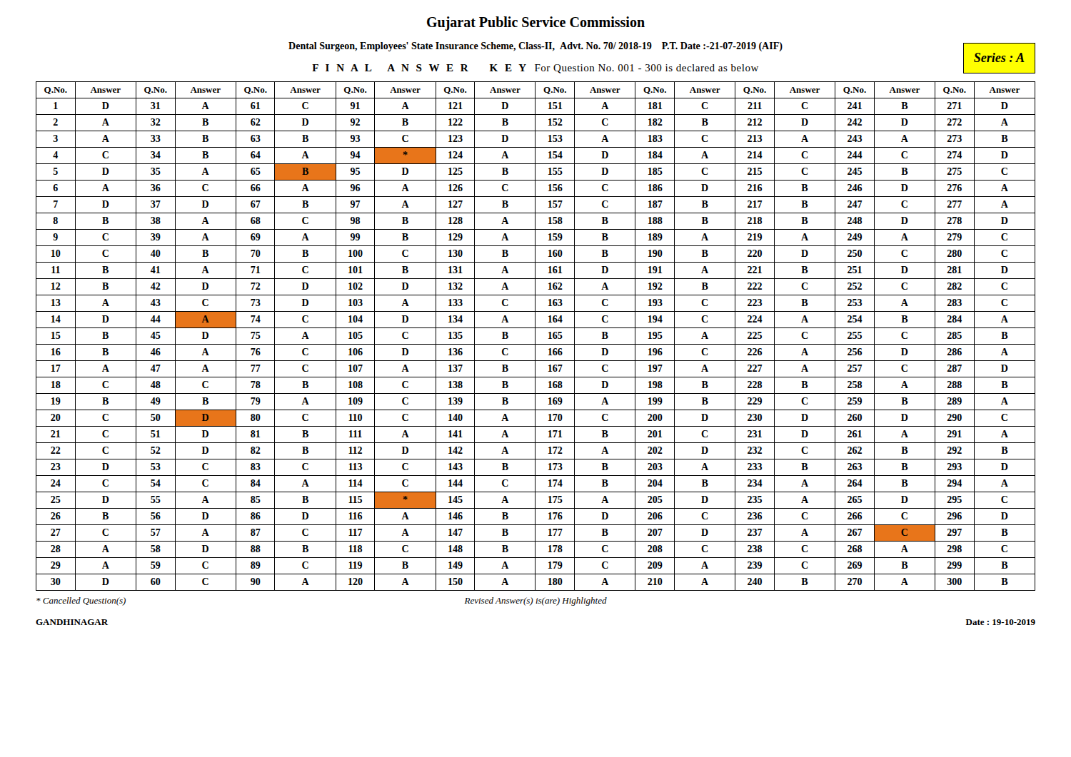Series : A
Gujarat Public Service Commission
Dental Surgeon, Employees' State Insurance Scheme, Class-II, Advt. No. 70/ 2018-19 P.T. Date :-21-07-2019 (AIF)
F I N A L A N S W E R K E Y For Question No. 001 - 300 is declared as below
| Q.No. | Answer | Q.No. | Answer | Q.No. | Answer | Q.No. | Answer | Q.No. | Answer | Q.No. | Answer | Q.No. | Answer | Q.No. | Answer | Q.No. | Answer | Q.No. | Answer |
| --- | --- | --- | --- | --- | --- | --- | --- | --- | --- | --- | --- | --- | --- | --- | --- | --- | --- | --- | --- |
| 1 | D | 31 | A | 61 | C | 91 | A | 121 | D | 151 | A | 181 | C | 211 | C | 241 | B | 271 | D |
| 2 | A | 32 | B | 62 | D | 92 | B | 122 | B | 152 | C | 182 | B | 212 | D | 242 | D | 272 | A |
| 3 | A | 33 | B | 63 | B | 93 | C | 123 | D | 153 | A | 183 | C | 213 | A | 243 | A | 273 | B |
| 4 | C | 34 | B | 64 | A | 94 | * | 124 | A | 154 | D | 184 | A | 214 | C | 244 | C | 274 | D |
| 5 | D | 35 | A | 65 | B | 95 | D | 125 | B | 155 | D | 185 | C | 215 | C | 245 | B | 275 | C |
| 6 | A | 36 | C | 66 | A | 96 | A | 126 | C | 156 | C | 186 | D | 216 | B | 246 | D | 276 | A |
| 7 | D | 37 | D | 67 | B | 97 | A | 127 | B | 157 | C | 187 | B | 217 | B | 247 | C | 277 | A |
| 8 | B | 38 | A | 68 | C | 98 | B | 128 | A | 158 | B | 188 | B | 218 | B | 248 | D | 278 | D |
| 9 | C | 39 | A | 69 | A | 99 | B | 129 | A | 159 | B | 189 | A | 219 | A | 249 | A | 279 | C |
| 10 | C | 40 | B | 70 | B | 100 | C | 130 | B | 160 | B | 190 | B | 220 | D | 250 | C | 280 | C |
| 11 | B | 41 | A | 71 | C | 101 | B | 131 | A | 161 | D | 191 | A | 221 | B | 251 | D | 281 | D |
| 12 | B | 42 | D | 72 | D | 102 | D | 132 | A | 162 | A | 192 | B | 222 | C | 252 | C | 282 | C |
| 13 | A | 43 | C | 73 | D | 103 | A | 133 | C | 163 | C | 193 | C | 223 | B | 253 | A | 283 | C |
| 14 | D | 44 | A | 74 | C | 104 | D | 134 | A | 164 | C | 194 | C | 224 | A | 254 | B | 284 | A |
| 15 | B | 45 | D | 75 | A | 105 | C | 135 | B | 165 | B | 195 | A | 225 | C | 255 | C | 285 | B |
| 16 | B | 46 | A | 76 | C | 106 | D | 136 | C | 166 | D | 196 | C | 226 | A | 256 | D | 286 | A |
| 17 | A | 47 | A | 77 | C | 107 | A | 137 | B | 167 | C | 197 | A | 227 | A | 257 | C | 287 | D |
| 18 | C | 48 | C | 78 | B | 108 | C | 138 | B | 168 | D | 198 | B | 228 | B | 258 | A | 288 | B |
| 19 | B | 49 | B | 79 | A | 109 | C | 139 | B | 169 | A | 199 | B | 229 | C | 259 | B | 289 | A |
| 20 | C | 50 | D | 80 | C | 110 | C | 140 | A | 170 | C | 200 | D | 230 | D | 260 | D | 290 | C |
| 21 | C | 51 | D | 81 | B | 111 | A | 141 | A | 171 | B | 201 | C | 231 | D | 261 | A | 291 | A |
| 22 | C | 52 | D | 82 | B | 112 | D | 142 | A | 172 | A | 202 | D | 232 | C | 262 | B | 292 | B |
| 23 | D | 53 | C | 83 | C | 113 | C | 143 | B | 173 | B | 203 | A | 233 | B | 263 | B | 293 | D |
| 24 | C | 54 | C | 84 | A | 114 | C | 144 | C | 174 | B | 204 | B | 234 | A | 264 | B | 294 | A |
| 25 | D | 55 | A | 85 | B | 115 | * | 145 | A | 175 | A | 205 | D | 235 | A | 265 | D | 295 | C |
| 26 | B | 56 | D | 86 | D | 116 | A | 146 | B | 176 | D | 206 | C | 236 | C | 266 | C | 296 | D |
| 27 | C | 57 | A | 87 | C | 117 | A | 147 | B | 177 | B | 207 | D | 237 | A | 267 | C | 297 | B |
| 28 | A | 58 | D | 88 | B | 118 | C | 148 | B | 178 | C | 208 | C | 238 | C | 268 | A | 298 | C |
| 29 | A | 59 | C | 89 | C | 119 | B | 149 | A | 179 | C | 209 | A | 239 | C | 269 | B | 299 | B |
| 30 | D | 60 | C | 90 | A | 120 | A | 150 | A | 180 | A | 210 | A | 240 | B | 270 | A | 300 | B |
* Cancelled Question(s)
Revised Answer(s) is(are) Highlighted
GANDHINAGAR
Date : 19-10-2019